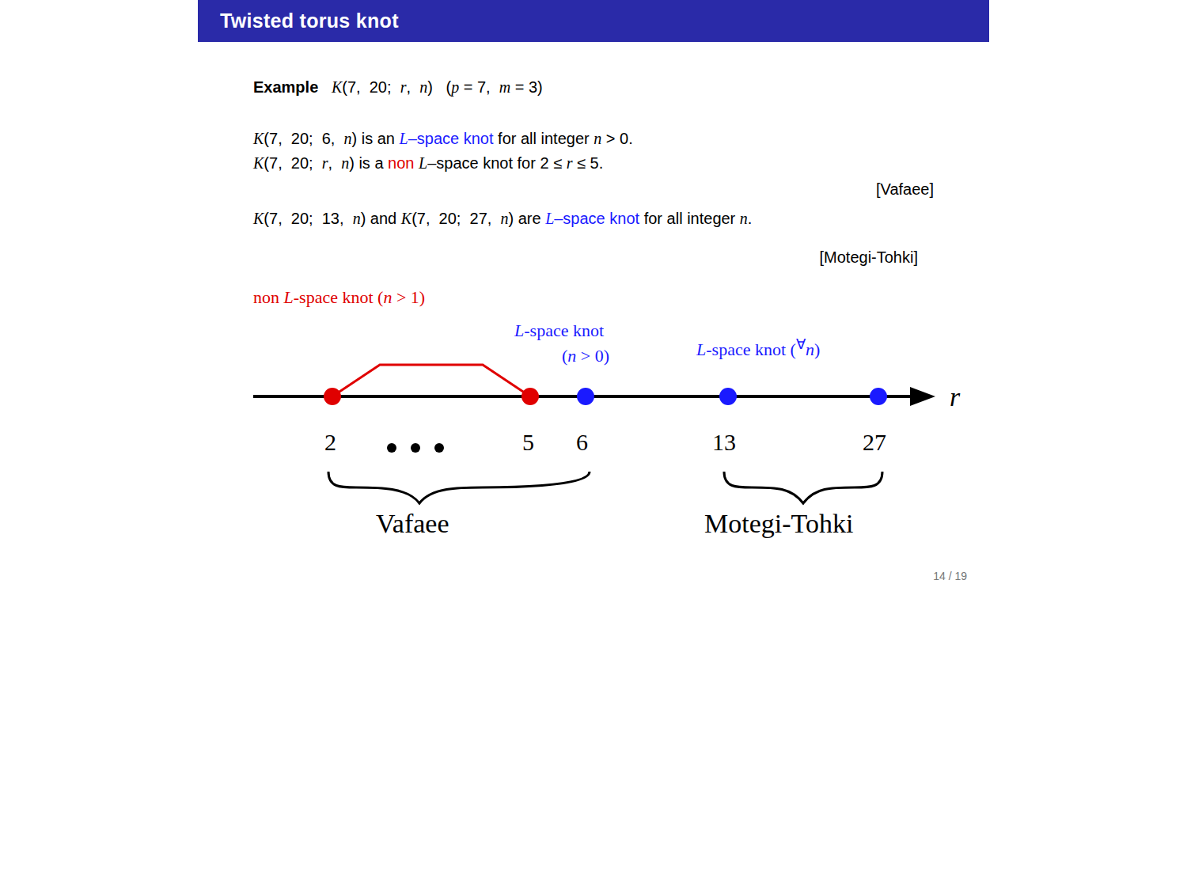Twisted torus knot
Example K(7, 20; r, n) (p = 7, m = 3)
K(7, 20; 6, n) is an L–space knot for all integer n > 0.
K(7, 20; r, n) is a non L–space knot for 2 ≤ r ≤ 5.
[Vafaee]
K(7, 20; 13, n) and K(7, 20; 27, n) are L–space knot for all integer n.
[Motegi-Tohki]
non L-space knot (n > 1) L-space knot (n > 0) L-space knot (∀n) r 2 5 6 13 27 Vafaee Motegi-Tohki
14 / 19